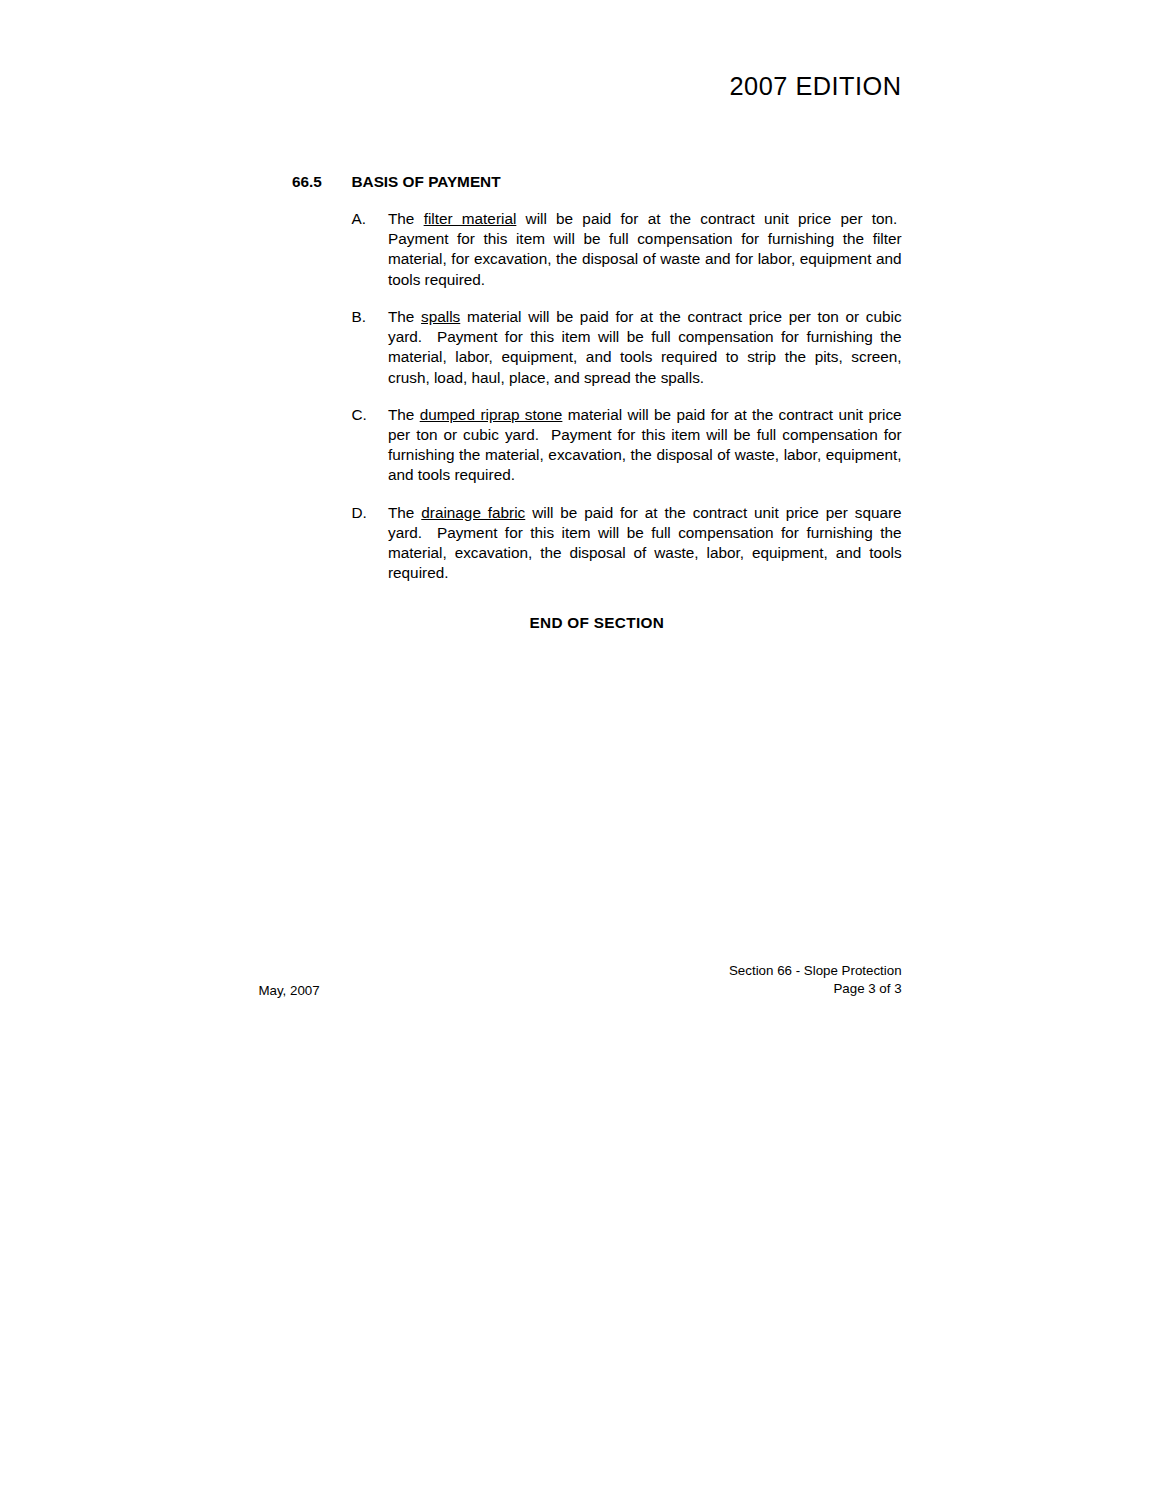2007 EDITION
66.5 BASIS OF PAYMENT
A. The filter material will be paid for at the contract unit price per ton. Payment for this item will be full compensation for furnishing the filter material, for excavation, the disposal of waste and for labor, equipment and tools required.
B. The spalls material will be paid for at the contract price per ton or cubic yard. Payment for this item will be full compensation for furnishing the material, labor, equipment, and tools required to strip the pits, screen, crush, load, haul, place, and spread the spalls.
C. The dumped riprap stone material will be paid for at the contract unit price per ton or cubic yard. Payment for this item will be full compensation for furnishing the material, excavation, the disposal of waste, labor, equipment, and tools required.
D. The drainage fabric will be paid for at the contract unit price per square yard. Payment for this item will be full compensation for furnishing the material, excavation, the disposal of waste, labor, equipment, and tools required.
END OF SECTION
May, 2007
Section 66 - Slope Protection
Page 3 of 3